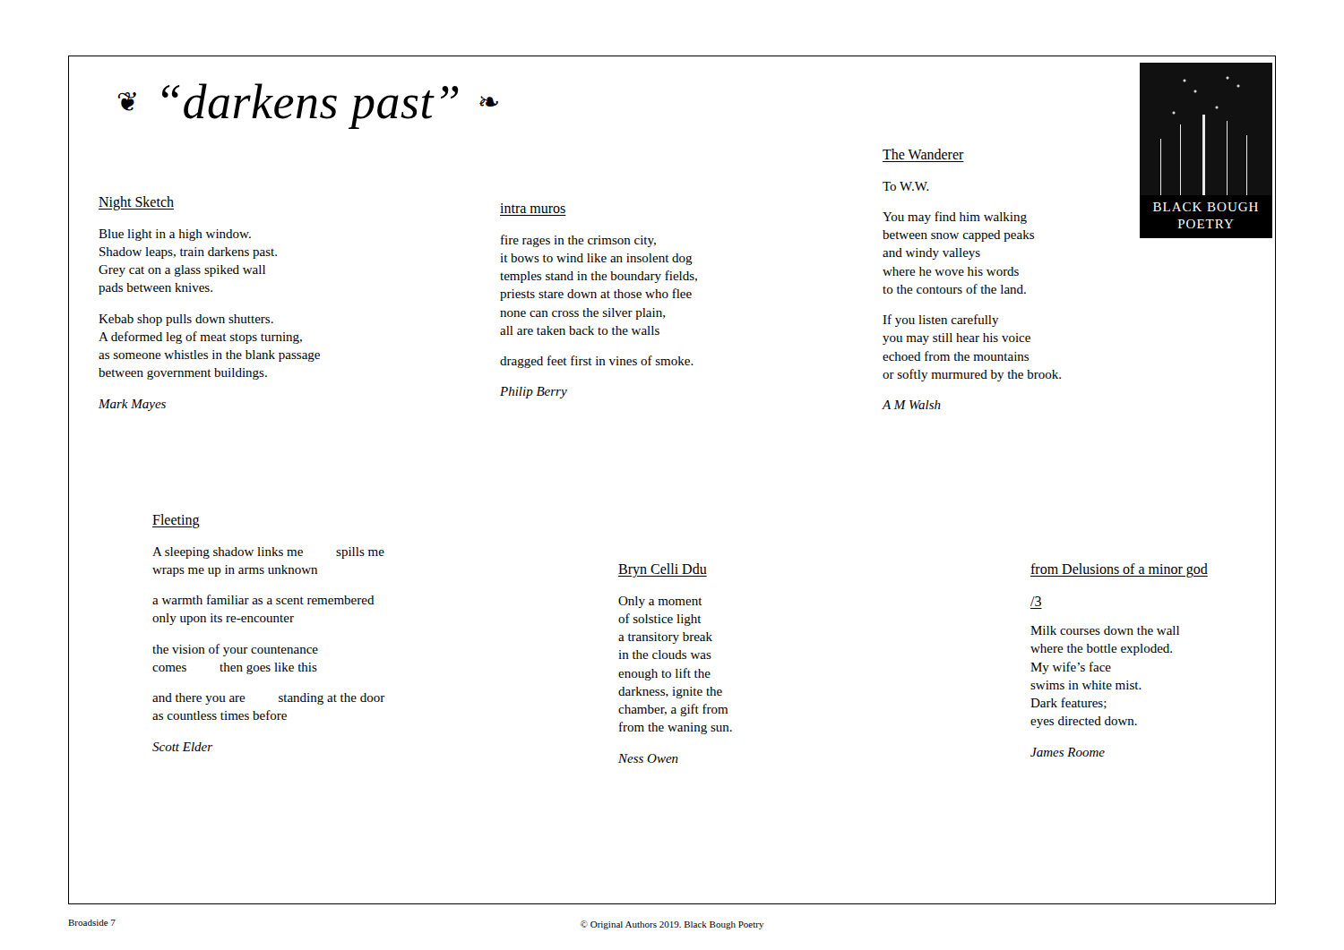❦
“darkens past”
❧
BLACK BOUGH
POETRY
Night Sketch
Blue light in a high window.
Shadow leaps, train darkens past.
Grey cat on a glass spiked wall
pads between knives.
Kebab shop pulls down shutters.
A deformed leg of meat stops turning,
as someone whistles in the blank passage
between government buildings.
Mark Mayes
Fleeting
A sleeping shadow links me spills me
wraps me up in arms unknown
a warmth familiar as a scent remembered
only upon its re-encounter
the vision of your countenance
comes then goes like this
and there you are standing at the door
as countless times before
Scott Elder
intra muros
fire rages in the crimson city,
it bows to wind like an insolent dog
temples stand in the boundary fields,
priests stare down at those who flee
none can cross the silver plain,
all are taken back to the walls
dragged feet first in vines of smoke.
Philip Berry
Bryn Celli Ddu
Only a moment
of solstice light
a transitory break
in the clouds was
enough to lift the
darkness, ignite the
chamber, a gift from
from the waning sun.
Ness Owen
The Wanderer
To W.W.
You may find him walking
between snow capped peaks
and windy valleys
where he wove his words
to the contours of the land.
If you listen carefully
you may still hear his voice
echoed from the mountains
or softly murmured by the brook.
A M Walsh
from Delusions of a minor god
/3
Milk courses down the wall
where the bottle exploded.
My wife’s face
swims in white mist.
Dark features;
eyes directed down.
James Roome
Broadside 7
© Original Authors 2019. Black Bough Poetry